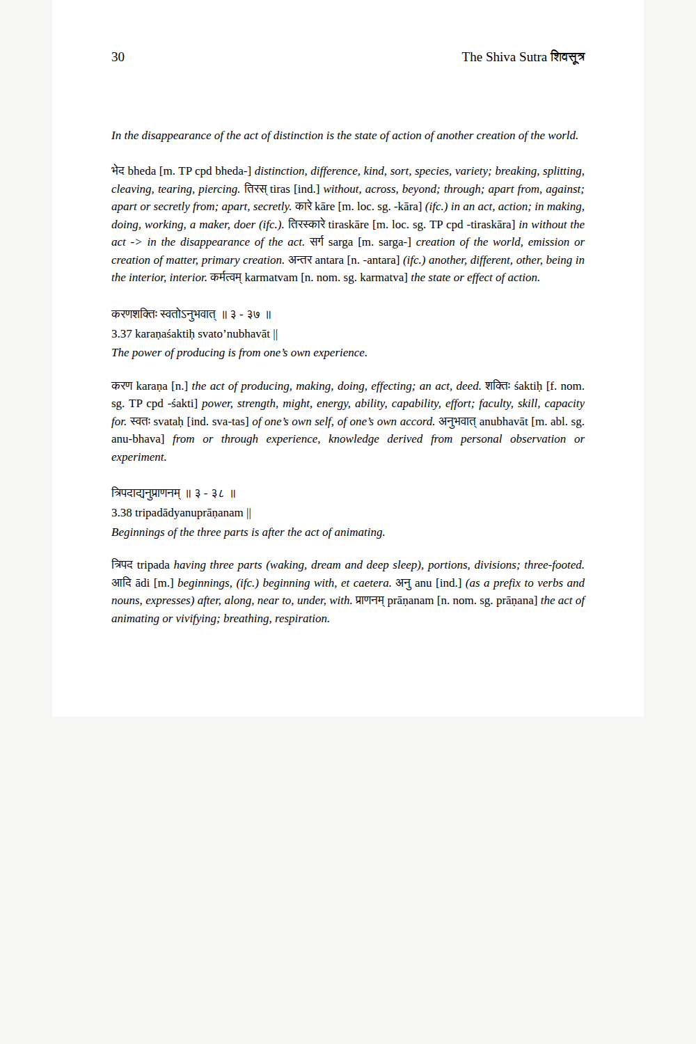30 The Shiva Sutra शिवसूत्र
In the disappearance of the act of distinction is the state of action of another creation of the world.
भेद bheda [m. TP cpd bheda-] distinction, difference, kind, sort, species, variety; breaking, splitting, cleaving, tearing, piercing. तिरस् tiras [ind.] without, across, beyond; through; apart from, against; apart or secretly from; apart, secretly. कारे kāre [m. loc. sg. -kāra] (ifc.) in an act, action; in making, doing, working, a maker, doer (ifc.). तिरस्कारे tiraskāre [m. loc. sg. TP cpd -tiraskāra] in without the act -> in the disappearance of the act. सर्ग sarga [m. sarga-] creation of the world, emission or creation of matter, primary creation. अन्तर antara [n. -antara] (ifc.) another, different, other, being in the interior, interior. कर्मत्वम् karmatvam [n. nom. sg. karmatva] the state or effect of action.
करणशक्तिः स्वतोऽनुभवात् ॥ ३ - ३७ ॥
3.37 karaṇaśaktiḥ svato’nubhavāt ||
The power of producing is from one’s own experience.
करण karaṇa [n.] the act of producing, making, doing, effecting; an act, deed. शक्तिः śaktiḥ [f. nom. sg. TP cpd -śakti] power, strength, might, energy, ability, capability, effort; faculty, skill, capacity for. स्वतः svataḥ [ind. sva-tas] of one’s own self, of one’s own accord. अनुभवात् anubhavāt [m. abl. sg. anu-bhava] from or through experience, knowledge derived from personal observation or experiment.
त्रिपदाद्यनुप्राणनम् ॥ ३ - ३८ ॥
3.38 tripadādyanuprāṇanam ||
Beginnings of the three parts is after the act of animating.
त्रिपद tripada having three parts (waking, dream and deep sleep), portions, divisions; three-footed. आदि ādi [m.] beginnings, (ifc.) beginning with, et caetera. अनु anu [ind.] (as a prefix to verbs and nouns, expresses) after, along, near to, under, with. प्राणनम् prāṇanam [n. nom. sg. prāṇana] the act of animating or vivifying; breathing, respiration.